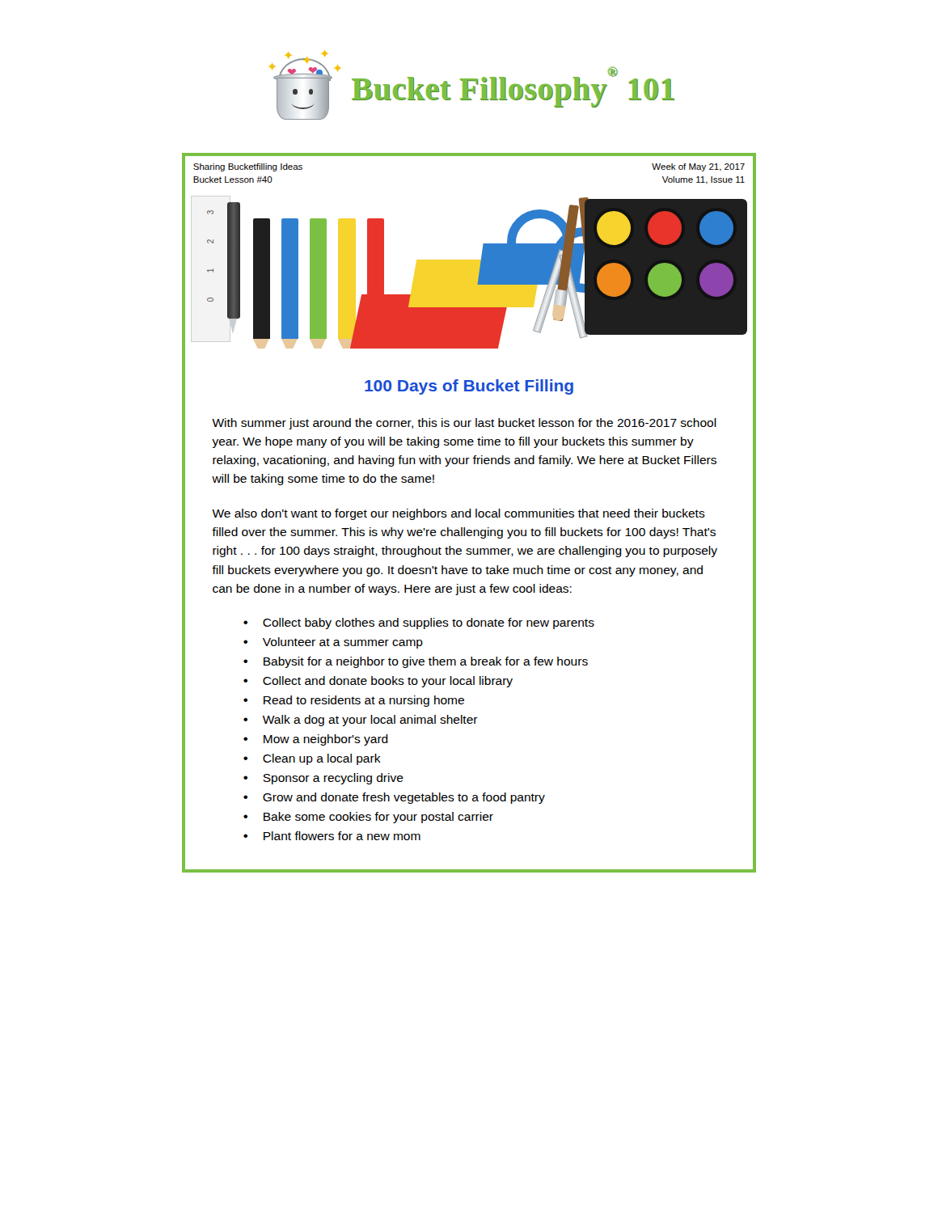✦ ✦ ✦ ✦ ✦ ❤ ❤ ❤ Bucket Fillosophy® 101
Sharing Bucketfilling Ideas
Bucket Lesson #40
Week of May 21, 2017
Volume 11, Issue 11
3210
100 Days of Bucket Filling
With summer just around the corner, this is our last bucket lesson for the 2016-2017 school year. We hope many of you will be taking some time to fill your buckets this summer by relaxing, vacationing, and having fun with your friends and family. We here at Bucket Fillers will be taking some time to do the same!
We also don't want to forget our neighbors and local communities that need their buckets filled over the summer. This is why we're challenging you to fill buckets for 100 days! That's right . . . for 100 days straight, throughout the summer, we are challenging you to purposely fill buckets everywhere you go. It doesn't have to take much time or cost any money, and can be done in a number of ways. Here are just a few cool ideas:
Collect baby clothes and supplies to donate for new parents
Volunteer at a summer camp
Babysit for a neighbor to give them a break for a few hours
Collect and donate books to your local library
Read to residents at a nursing home
Walk a dog at your local animal shelter
Mow a neighbor's yard
Clean up a local park
Sponsor a recycling drive
Grow and donate fresh vegetables to a food pantry
Bake some cookies for your postal carrier
Plant flowers for a new mom